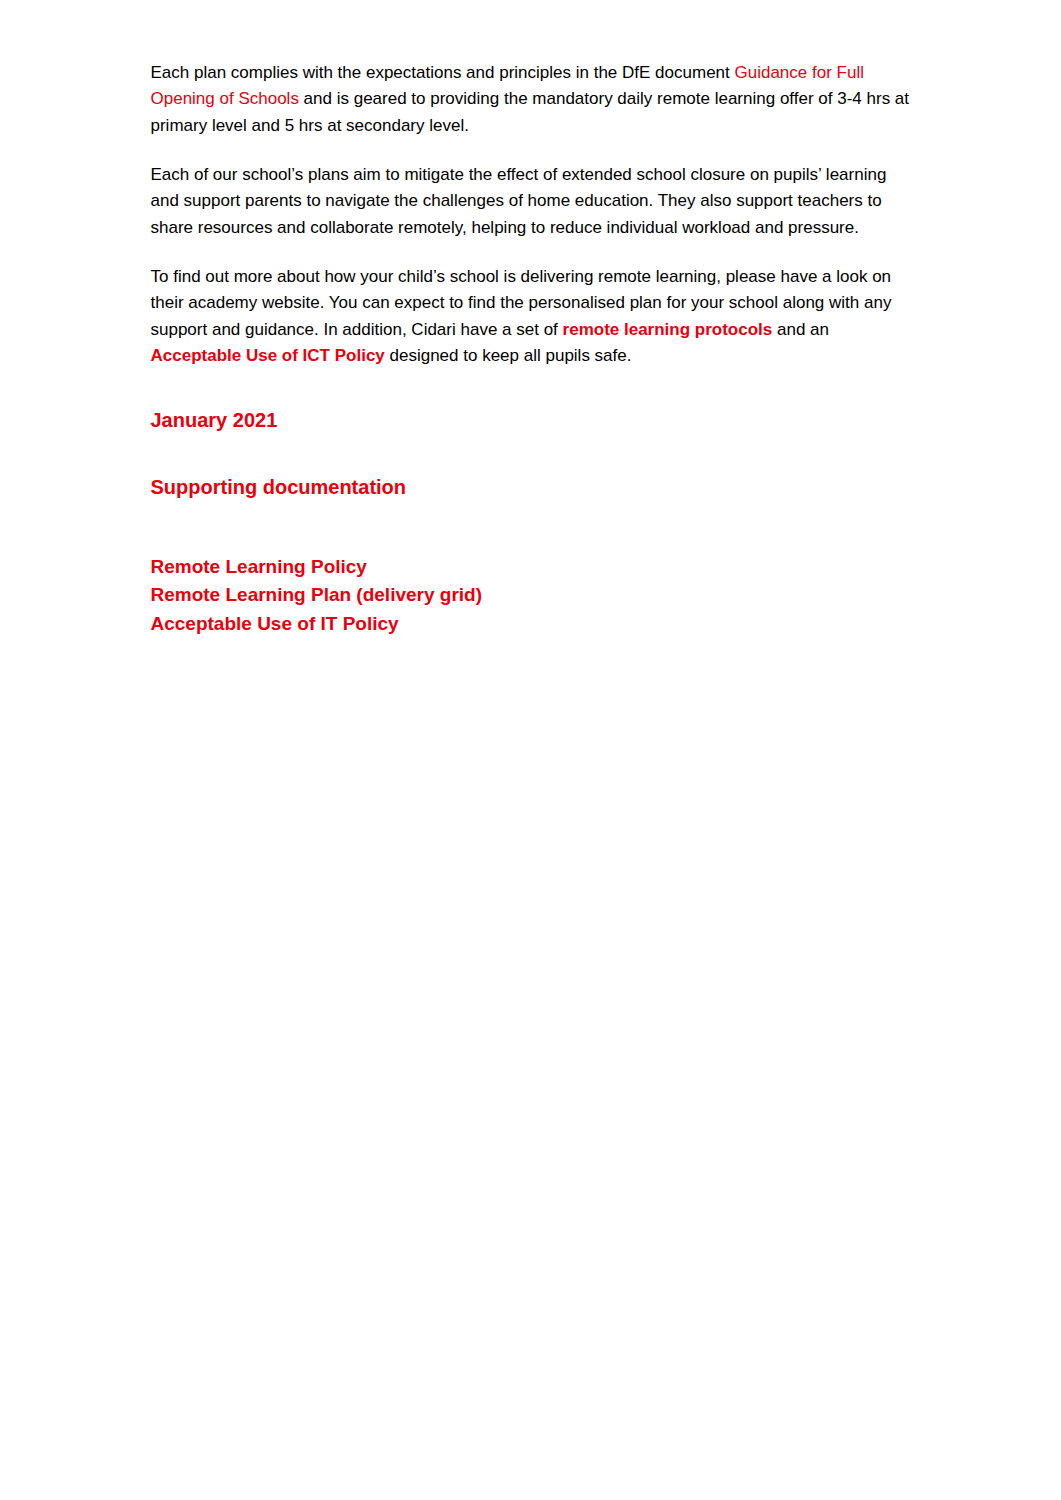Each plan complies with the expectations and principles in the DfE document Guidance for Full Opening of Schools and is geared to providing the mandatory daily remote learning offer of 3-4 hrs at primary level and 5 hrs at secondary level.
Each of our school’s plans aim to mitigate the effect of extended school closure on pupils’ learning and support parents to navigate the challenges of home education. They also support teachers to share resources and collaborate remotely, helping to reduce individual workload and pressure.
To find out more about how your child’s school is delivering remote learning, please have a look on their academy website. You can expect to find the personalised plan for your school along with any support and guidance. In addition, Cidari have a set of remote learning protocols and an Acceptable Use of ICT Policy designed to keep all pupils safe.
January 2021
Supporting documentation
Remote Learning Policy
Remote Learning Plan (delivery grid)
Acceptable Use of IT Policy